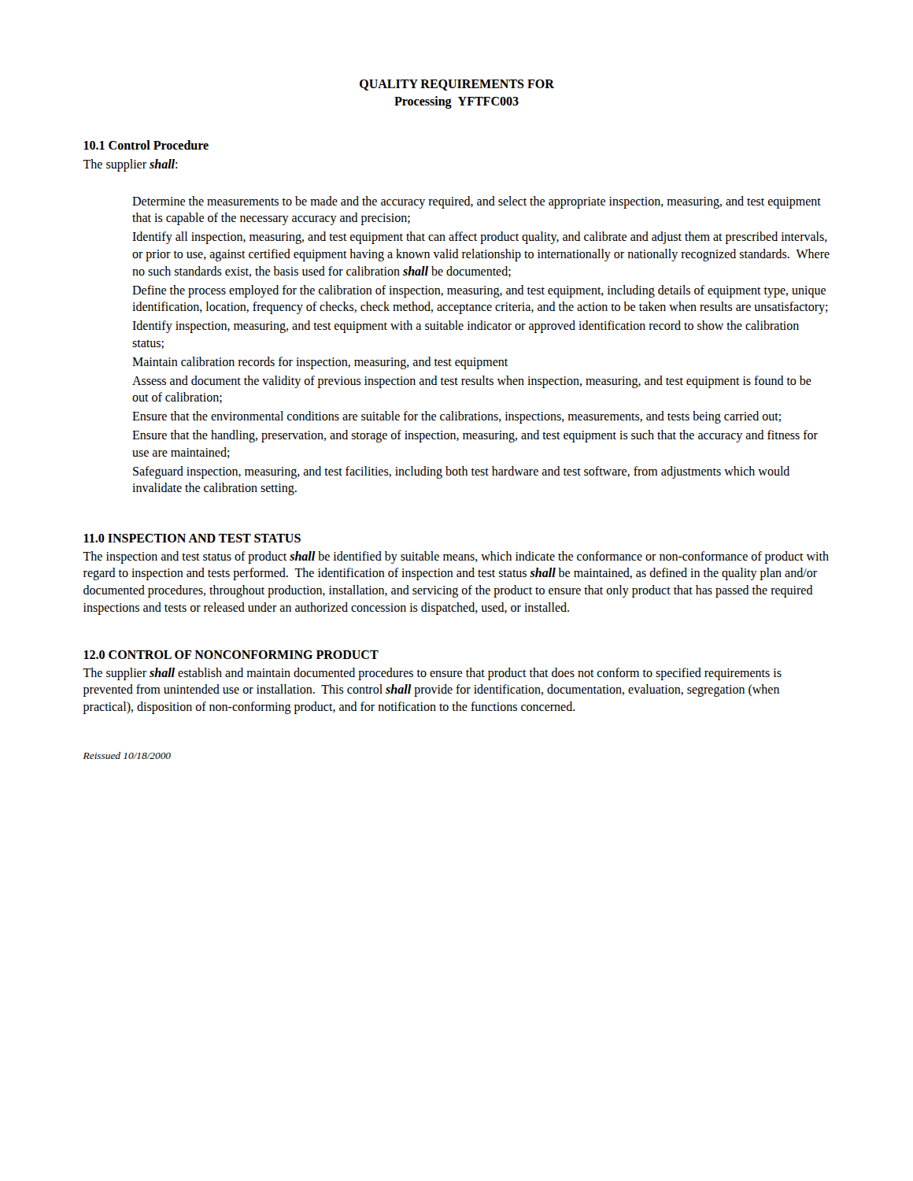QUALITY REQUIREMENTS FOR Processing YFTFC003
10.1 Control Procedure
The supplier shall:
Determine the measurements to be made and the accuracy required, and select the appropriate inspection, measuring, and test equipment that is capable of the necessary accuracy and precision;
Identify all inspection, measuring, and test equipment that can affect product quality, and calibrate and adjust them at prescribed intervals, or prior to use, against certified equipment having a known valid relationship to internationally or nationally recognized standards. Where no such standards exist, the basis used for calibration shall be documented;
Define the process employed for the calibration of inspection, measuring, and test equipment, including details of equipment type, unique identification, location, frequency of checks, check method, acceptance criteria, and the action to be taken when results are unsatisfactory;
Identify inspection, measuring, and test equipment with a suitable indicator or approved identification record to show the calibration status;
Maintain calibration records for inspection, measuring, and test equipment
Assess and document the validity of previous inspection and test results when inspection, measuring, and test equipment is found to be out of calibration;
Ensure that the environmental conditions are suitable for the calibrations, inspections, measurements, and tests being carried out;
Ensure that the handling, preservation, and storage of inspection, measuring, and test equipment is such that the accuracy and fitness for use are maintained;
Safeguard inspection, measuring, and test facilities, including both test hardware and test software, from adjustments which would invalidate the calibration setting.
11.0 INSPECTION AND TEST STATUS
The inspection and test status of product shall be identified by suitable means, which indicate the conformance or non-conformance of product with regard to inspection and tests performed. The identification of inspection and test status shall be maintained, as defined in the quality plan and/or documented procedures, throughout production, installation, and servicing of the product to ensure that only product that has passed the required inspections and tests or released under an authorized concession is dispatched, used, or installed.
12.0 CONTROL OF NONCONFORMING PRODUCT
The supplier shall establish and maintain documented procedures to ensure that product that does not conform to specified requirements is prevented from unintended use or installation. This control shall provide for identification, documentation, evaluation, segregation (when practical), disposition of non-conforming product, and for notification to the functions concerned.
Reissued 10/18/2000